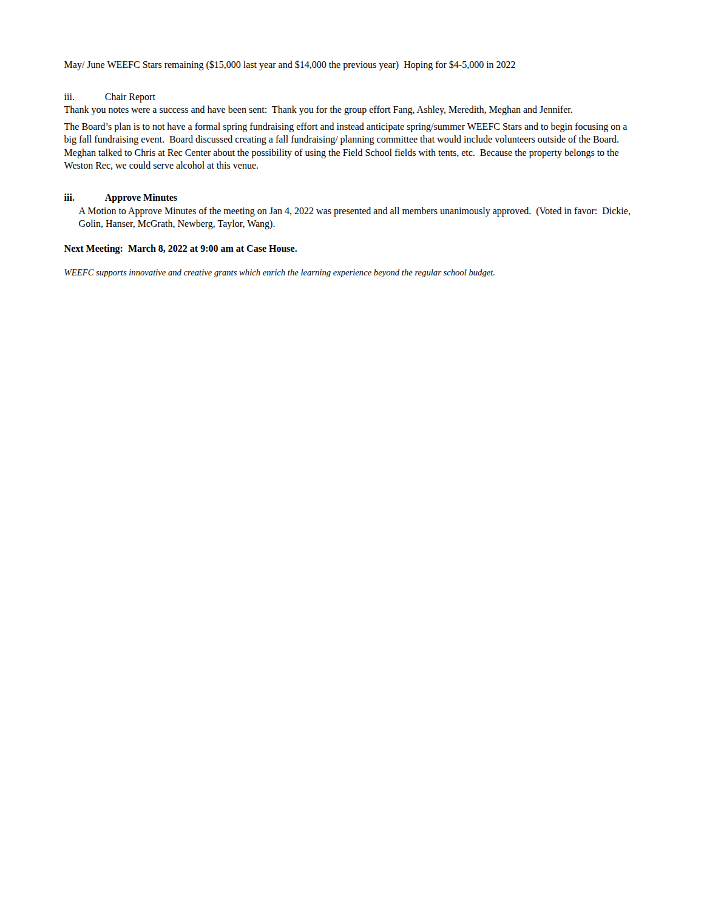May/ June WEEFC Stars remaining ($15,000 last year and $14,000 the previous year) Hoping for $4-5,000 in 2022
iii. Chair Report
Thank you notes were a success and have been sent: Thank you for the group effort Fang, Ashley, Meredith, Meghan and Jennifer.
The Board’s plan is to not have a formal spring fundraising effort and instead anticipate spring/summer WEEFC Stars and to begin focusing on a big fall fundraising event. Board discussed creating a fall fundraising/ planning committee that would include volunteers outside of the Board. Meghan talked to Chris at Rec Center about the possibility of using the Field School fields with tents, etc. Because the property belongs to the Weston Rec, we could serve alcohol at this venue.
iii. Approve Minutes
A Motion to Approve Minutes of the meeting on Jan 4, 2022 was presented and all members unanimously approved. (Voted in favor: Dickie, Golin, Hanser, McGrath, Newberg, Taylor, Wang).
Next Meeting: March 8, 2022 at 9:00 am at Case House.
WEEFC supports innovative and creative grants which enrich the learning experience beyond the regular school budget.